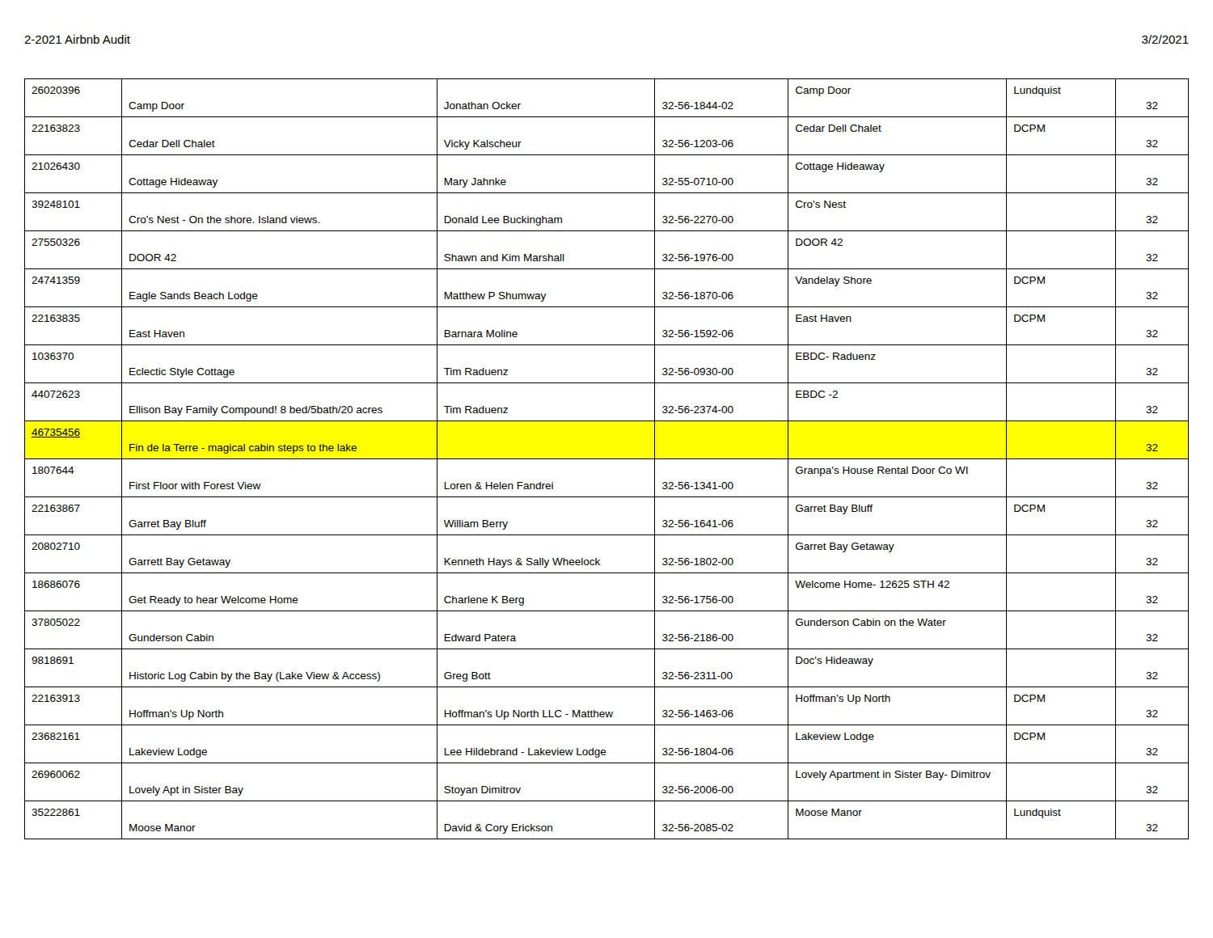2-2021 Airbnb Audit
3/2/2021
| 26020396 | Camp Door | Jonathan Ocker | 32-56-1844-02 | Camp Door | Lundquist | 32 |
| 22163823 | Cedar Dell Chalet | Vicky Kalscheur | 32-56-1203-06 | Cedar Dell Chalet | DCPM | 32 |
| 21026430 | Cottage Hideaway | Mary Jahnke | 32-55-0710-00 | Cottage Hideaway | | 32 |
| 39248101 | Cro's Nest - On the shore. Island views. | Donald Lee Buckingham | 32-56-2270-00 | Cro's Nest | | 32 |
| 27550326 | DOOR 42 | Shawn and Kim Marshall | 32-56-1976-00 | DOOR 42 | | 32 |
| 24741359 | Eagle Sands Beach Lodge | Matthew P Shumway | 32-56-1870-06 | Vandelay Shore | DCPM | 32 |
| 22163835 | East Haven | Barnara Moline | 32-56-1592-06 | East Haven | DCPM | 32 |
| 1036370 | Eclectic Style Cottage | Tim Raduenz | 32-56-0930-00 | EBDC- Raduenz | | 32 |
| 44072623 | Ellison Bay Family Compound! 8 bed/5bath/20 acres | Tim Raduenz | 32-56-2374-00 | EBDC -2 | | 32 |
| 46735456 | Fin de la Terre - magical cabin steps to the lake | | | | | 32 |
| 1807644 | First Floor with Forest View | Loren & Helen Fandrei | 32-56-1341-00 | Granpa's House Rental Door Co WI | | 32 |
| 22163867 | Garret Bay Bluff | William Berry | 32-56-1641-06 | Garret Bay Bluff | DCPM | 32 |
| 20802710 | Garrett Bay Getaway | Kenneth Hays & Sally Wheelock | 32-56-1802-00 | Garret Bay Getaway | | 32 |
| 18686076 | Get Ready to hear Welcome Home | Charlene K Berg | 32-56-1756-00 | Welcome Home- 12625 STH 42 | | 32 |
| 37805022 | Gunderson Cabin | Edward Patera | 32-56-2186-00 | Gunderson Cabin on the Water | | 32 |
| 9818691 | Historic Log Cabin by the Bay (Lake View & Access) | Greg Bott | 32-56-2311-00 | Doc's Hideaway | | 32 |
| 22163913 | Hoffman's Up North | Hoffman's Up North LLC - Matthew | 32-56-1463-06 | Hoffman's Up North | DCPM | 32 |
| 23682161 | Lakeview Lodge | Lee Hildebrand - Lakeview Lodge | 32-56-1804-06 | Lakeview Lodge | DCPM | 32 |
| 26960062 | Lovely Apt in Sister Bay | Stoyan Dimitrov | 32-56-2006-00 | Lovely Apartment in Sister Bay- Dimitrov | | 32 |
| 35222861 | Moose Manor | David & Cory Erickson | 32-56-2085-02 | Moose Manor | Lundquist | 32 |